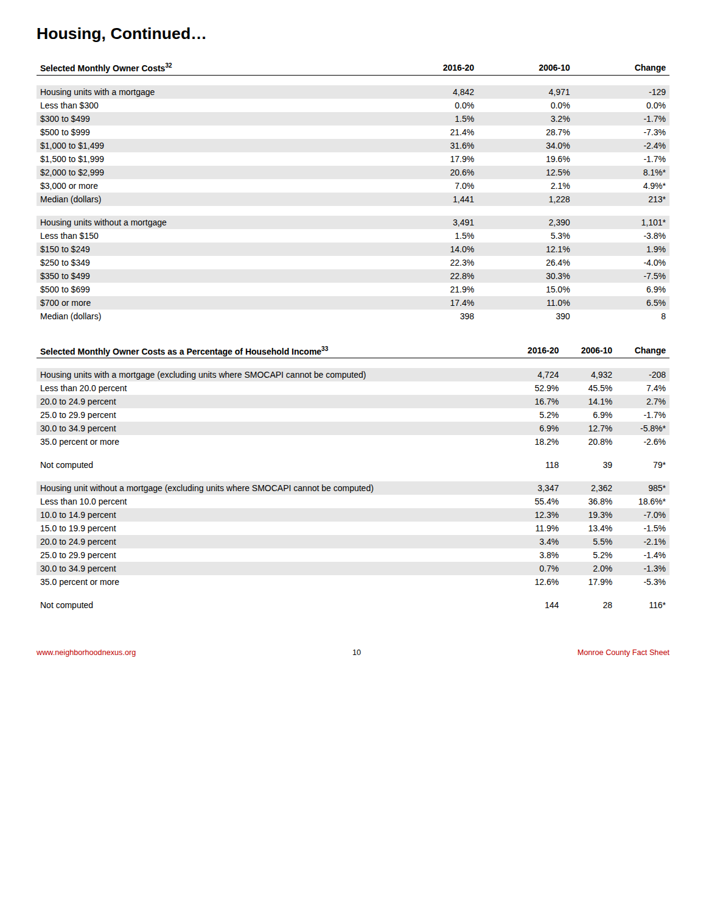Housing, Continued…
| Selected Monthly Owner Costs 32 | 2016-20 | 2006-10 | Change |
| --- | --- | --- | --- |
| Housing units with a mortgage | 4,842 | 4,971 | -129 |
| Less than $300 | 0.0% | 0.0% | 0.0% |
| $300 to $499 | 1.5% | 3.2% | -1.7% |
| $500 to $999 | 21.4% | 28.7% | -7.3% |
| $1,000 to $1,499 | 31.6% | 34.0% | -2.4% |
| $1,500 to $1,999 | 17.9% | 19.6% | -1.7% |
| $2,000 to $2,999 | 20.6% | 12.5% | 8.1%* |
| $3,000 or more | 7.0% | 2.1% | 4.9%* |
| Median (dollars) | 1,441 | 1,228 | 213* |
| Housing units without a mortgage | 3,491 | 2,390 | 1,101* |
| Less than $150 | 1.5% | 5.3% | -3.8% |
| $150 to $249 | 14.0% | 12.1% | 1.9% |
| $250 to $349 | 22.3% | 26.4% | -4.0% |
| $350 to $499 | 22.8% | 30.3% | -7.5% |
| $500 to $699 | 21.9% | 15.0% | 6.9% |
| $700 or more | 17.4% | 11.0% | 6.5% |
| Median (dollars) | 398 | 390 | 8 |
| Selected Monthly Owner Costs as a Percentage of Household Income 33 | 2016-20 | 2006-10 | Change |
| --- | --- | --- | --- |
| Housing units with a mortgage (excluding units where SMOCAPI cannot be computed) | 4,724 | 4,932 | -208 |
| Less than 20.0 percent | 52.9% | 45.5% | 7.4% |
| 20.0 to 24.9 percent | 16.7% | 14.1% | 2.7% |
| 25.0 to 29.9 percent | 5.2% | 6.9% | -1.7% |
| 30.0 to 34.9 percent | 6.9% | 12.7% | -5.8%* |
| 35.0 percent or more | 18.2% | 20.8% | -2.6% |
| Not computed | 118 | 39 | 79* |
| Housing unit without a mortgage (excluding units where SMOCAPI cannot be computed) | 3,347 | 2,362 | 985* |
| Less than 10.0 percent | 55.4% | 36.8% | 18.6%* |
| 10.0 to 14.9 percent | 12.3% | 19.3% | -7.0% |
| 15.0 to 19.9 percent | 11.9% | 13.4% | -1.5% |
| 20.0 to 24.9 percent | 3.4% | 5.5% | -2.1% |
| 25.0 to 29.9 percent | 3.8% | 5.2% | -1.4% |
| 30.0 to 34.9 percent | 0.7% | 2.0% | -1.3% |
| 35.0 percent or more | 12.6% | 17.9% | -5.3% |
| Not computed | 144 | 28 | 116* |
www.neighborhoodnexus.org 10 Monroe County Fact Sheet